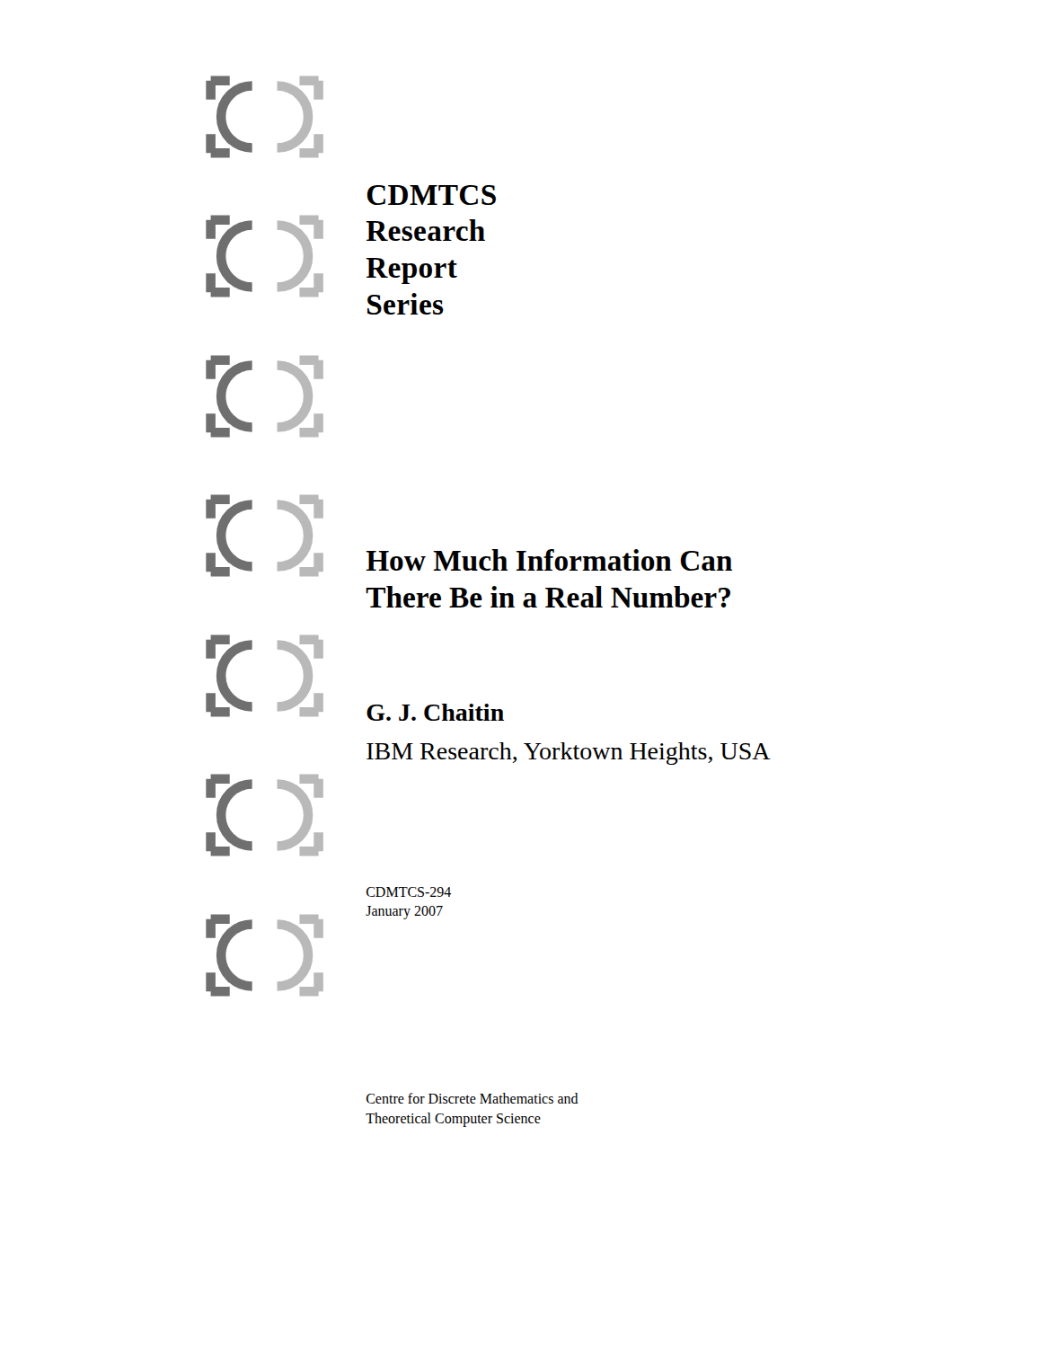CDMTCS Research Report Series
How Much Information Can There Be in a Real Number?
G. J. Chaitin
IBM Research, Yorktown Heights, USA
CDMTCS-294
January 2007
Centre for Discrete Mathematics and
Theoretical Computer Science